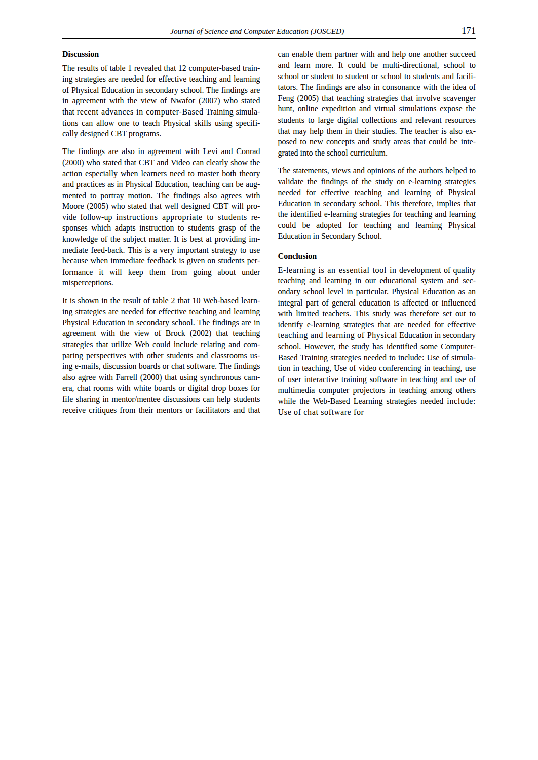Journal of Science and Computer Education (JOSCED) 171
Discussion
The results of table 1 revealed that 12 computer-based training strategies are needed for effective teaching and learning of Physical Education in secondary school. The findings are in agreement with the view of Nwafor (2007) who stated that recent advances in computer-Based Training simulations can allow one to teach Physical skills using specifically designed CBT programs.
The findings are also in agreement with Levi and Conrad (2000) who stated that CBT and Video can clearly show the action especially when learners need to master both theory and practices as in Physical Education, teaching can be augmented to portray motion. The findings also agrees with Moore (2005) who stated that well designed CBT will provide follow-up instructions appropriate to students responses which adapts instruction to students grasp of the knowledge of the subject matter. It is best at providing immediate feed-back. This is a very important strategy to use because when immediate feedback is given on students performance it will keep them from going about under misperceptions.
It is shown in the result of table 2 that 10 Web-based learning strategies are needed for effective teaching and learning Physical Education in secondary school. The findings are in agreement with the view of Brock (2002) that teaching strategies that utilize Web could include relating and comparing perspectives with other students and classrooms using e-mails, discussion boards or chat software. The findings also agree with Farrell (2000) that using synchronous camera, chat rooms with white boards or digital drop boxes for file sharing in mentor/mentee discussions can help students receive critiques from their mentors or facilitators and that can enable them partner with and help one another succeed and learn more. It could be multi-directional, school to school or student to student or school to students and facilitators. The findings are also in consonance with the idea of Feng (2005) that teaching strategies that involve scavenger hunt, online expedition and virtual simulations expose the students to large digital collections and relevant resources that may help them in their studies. The teacher is also exposed to new concepts and study areas that could be integrated into the school curriculum.
The statements, views and opinions of the authors helped to validate the findings of the study on e-learning strategies needed for effective teaching and learning of Physical Education in secondary school. This therefore, implies that the identified e-learning strategies for teaching and learning could be adopted for teaching and learning Physical Education in Secondary School.
Conclusion
E-learning is an essential tool in development of quality teaching and learning in our educational system and secondary school level in particular. Physical Education as an integral part of general education is affected or influenced with limited teachers. This study was therefore set out to identify e-learning strategies that are needed for effective teaching and learning of Physical Education in secondary school. However, the study has identified some Computer-Based Training strategies needed to include: Use of simulation in teaching, Use of video conferencing in teaching, use of user interactive training software in teaching and use of multimedia computer projectors in teaching among others while the Web-Based Learning strategies needed include: Use of chat software for